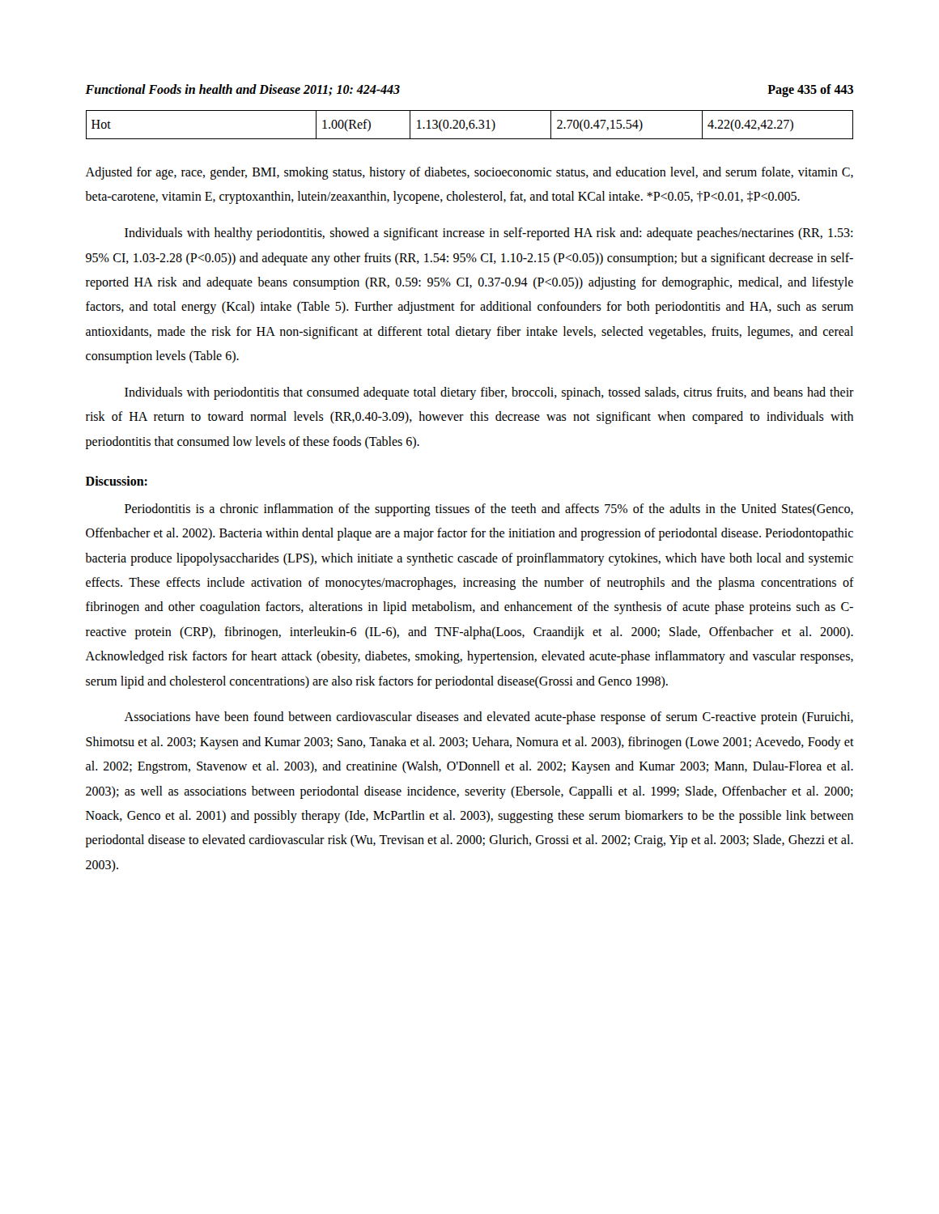Functional Foods in health and Disease 2011; 10: 424-443 Page 435 of 443
| Hot | 1.00(Ref) | 1.13(0.20,6.31) | 2.70(0.47,15.54) | 4.22(0.42,42.27) |
Adjusted for age, race, gender, BMI, smoking status, history of diabetes, socioeconomic status, and education level, and serum folate, vitamin C, beta-carotene, vitamin E, cryptoxanthin, lutein/zeaxanthin, lycopene, cholesterol, fat, and total KCal intake. *P<0.05, †P<0.01, ‡P<0.005.
Individuals with healthy periodontitis, showed a significant increase in self-reported HA risk and: adequate peaches/nectarines (RR, 1.53: 95% CI, 1.03-2.28 (P<0.05)) and adequate any other fruits (RR, 1.54: 95% CI, 1.10-2.15 (P<0.05)) consumption; but a significant decrease in self-reported HA risk and adequate beans consumption (RR, 0.59: 95% CI, 0.37-0.94 (P<0.05)) adjusting for demographic, medical, and lifestyle factors, and total energy (Kcal) intake (Table 5). Further adjustment for additional confounders for both periodontitis and HA, such as serum antioxidants, made the risk for HA non-significant at different total dietary fiber intake levels, selected vegetables, fruits, legumes, and cereal consumption levels (Table 6).
Individuals with periodontitis that consumed adequate total dietary fiber, broccoli, spinach, tossed salads, citrus fruits, and beans had their risk of HA return to toward normal levels (RR,0.40-3.09), however this decrease was not significant when compared to individuals with periodontitis that consumed low levels of these foods (Tables 6).
Discussion:
Periodontitis is a chronic inflammation of the supporting tissues of the teeth and affects 75% of the adults in the United States(Genco, Offenbacher et al. 2002). Bacteria within dental plaque are a major factor for the initiation and progression of periodontal disease. Periodontopathic bacteria produce lipopolysaccharides (LPS), which initiate a synthetic cascade of proinflammatory cytokines, which have both local and systemic effects. These effects include activation of monocytes/macrophages, increasing the number of neutrophils and the plasma concentrations of fibrinogen and other coagulation factors, alterations in lipid metabolism, and enhancement of the synthesis of acute phase proteins such as C-reactive protein (CRP), fibrinogen, interleukin-6 (IL-6), and TNF-alpha(Loos, Craandijk et al. 2000; Slade, Offenbacher et al. 2000). Acknowledged risk factors for heart attack (obesity, diabetes, smoking, hypertension, elevated acute-phase inflammatory and vascular responses, serum lipid and cholesterol concentrations) are also risk factors for periodontal disease(Grossi and Genco 1998).
Associations have been found between cardiovascular diseases and elevated acute-phase response of serum C-reactive protein (Furuichi, Shimotsu et al. 2003; Kaysen and Kumar 2003; Sano, Tanaka et al. 2003; Uehara, Nomura et al. 2003), fibrinogen (Lowe 2001; Acevedo, Foody et al. 2002; Engstrom, Stavenow et al. 2003), and creatinine (Walsh, O'Donnell et al. 2002; Kaysen and Kumar 2003; Mann, Dulau-Florea et al. 2003); as well as associations between periodontal disease incidence, severity (Ebersole, Cappalli et al. 1999; Slade, Offenbacher et al. 2000; Noack, Genco et al. 2001) and possibly therapy (Ide, McPartlin et al. 2003), suggesting these serum biomarkers to be the possible link between periodontal disease to elevated cardiovascular risk (Wu, Trevisan et al. 2000; Glurich, Grossi et al. 2002; Craig, Yip et al. 2003; Slade, Ghezzi et al. 2003).